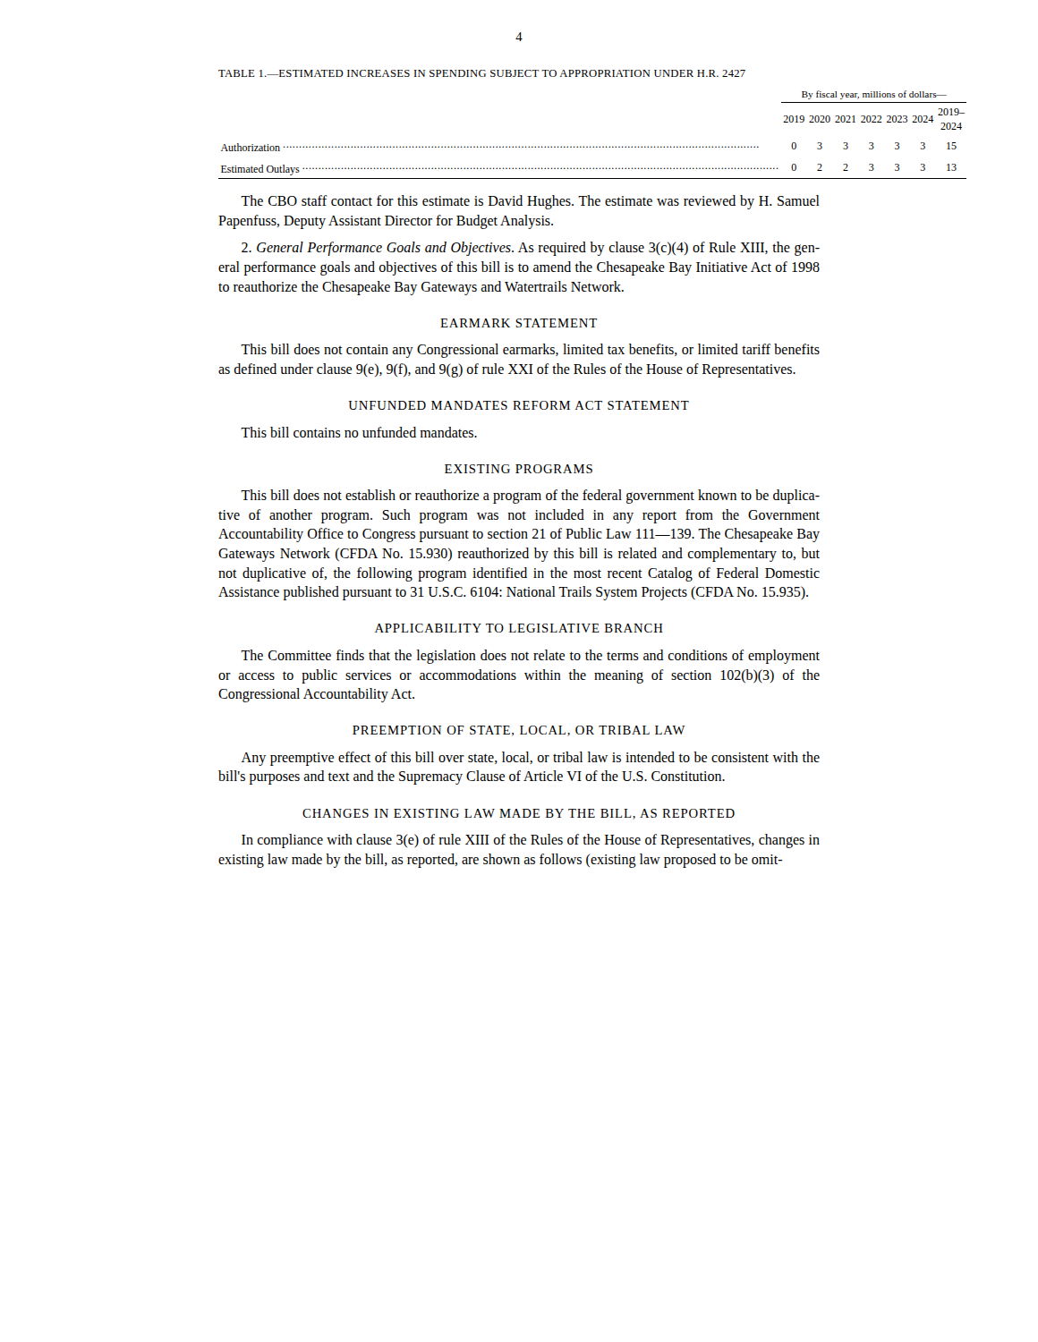4
TABLE 1.—ESTIMATED INCREASES IN SPENDING SUBJECT TO APPROPRIATION UNDER H.R. 2427
| | By fiscal year, millions of dollars— |
| --- | --- |
| | 2019 | 2020 | 2021 | 2022 | 2023 | 2024 | 2019– 2024 |
| Authorization | 0 | 3 | 3 | 3 | 3 | 3 | 15 |
| Estimated Outlays | 0 | 2 | 2 | 3 | 3 | 3 | 13 |
The CBO staff contact for this estimate is David Hughes. The estimate was reviewed by H. Samuel Papenfuss, Deputy Assistant Director for Budget Analysis.
2. General Performance Goals and Objectives. As required by clause 3(c)(4) of Rule XIII, the general performance goals and objectives of this bill is to amend the Chesapeake Bay Initiative Act of 1998 to reauthorize the Chesapeake Bay Gateways and Watertrails Network.
Earmark Statement
This bill does not contain any Congressional earmarks, limited tax benefits, or limited tariff benefits as defined under clause 9(e), 9(f), and 9(g) of rule XXI of the Rules of the House of Representatives.
Unfunded Mandates Reform Act Statement
This bill contains no unfunded mandates.
Existing Programs
This bill does not establish or reauthorize a program of the federal government known to be duplicative of another program. Such program was not included in any report from the Government Accountability Office to Congress pursuant to section 21 of Public Law 111—139. The Chesapeake Bay Gateways Network (CFDA No. 15.930) reauthorized by this bill is related and complementary to, but not duplicative of, the following program identified in the most recent Catalog of Federal Domestic Assistance published pursuant to 31 U.S.C. 6104: National Trails System Projects (CFDA No. 15.935).
Applicability to Legislative Branch
The Committee finds that the legislation does not relate to the terms and conditions of employment or access to public services or accommodations within the meaning of section 102(b)(3) of the Congressional Accountability Act.
Preemption of State, Local, or Tribal Law
Any preemptive effect of this bill over state, local, or tribal law is intended to be consistent with the bill's purposes and text and the Supremacy Clause of Article VI of the U.S. Constitution.
Changes in Existing Law Made by the Bill, as Reported
In compliance with clause 3(e) of rule XIII of the Rules of the House of Representatives, changes in existing law made by the bill, as reported, are shown as follows (existing law proposed to be omit-